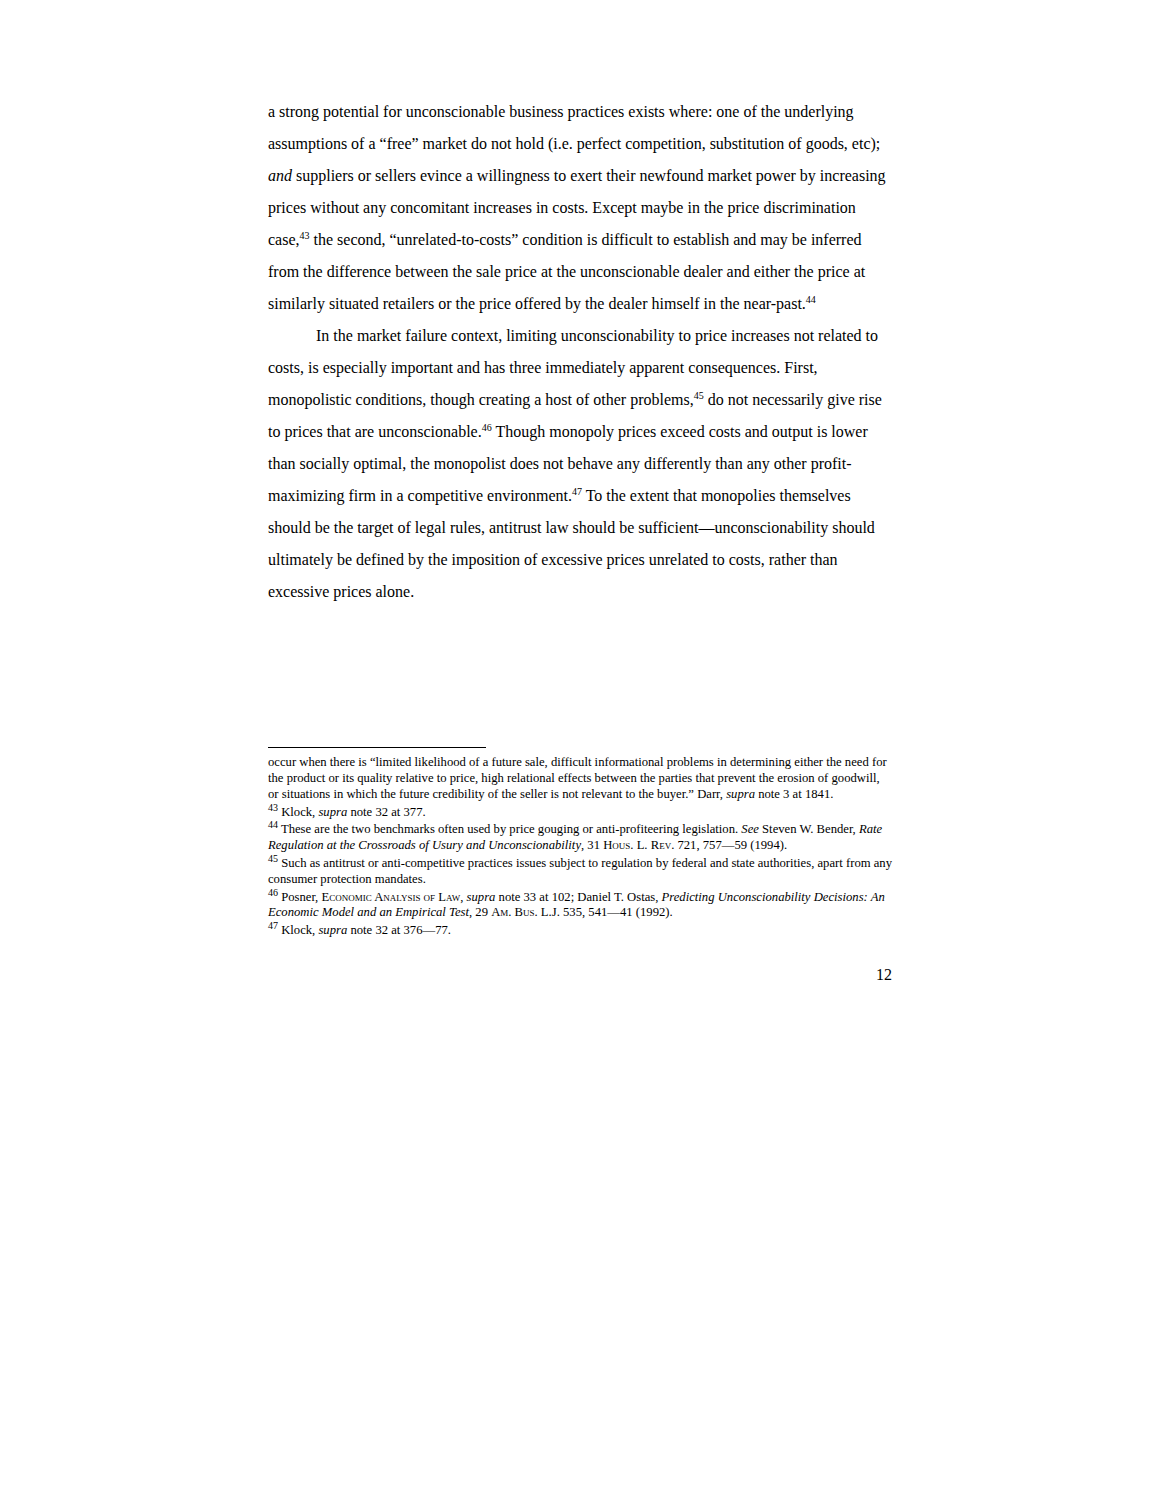a strong potential for unconscionable business practices exists where: one of the underlying assumptions of a “free” market do not hold (i.e. perfect competition, substitution of goods, etc); and suppliers or sellers evince a willingness to exert their newfound market power by increasing prices without any concomitant increases in costs. Except maybe in the price discrimination case,43 the second, “unrelated-to-costs” condition is difficult to establish and may be inferred from the difference between the sale price at the unconscionable dealer and either the price at similarly situated retailers or the price offered by the dealer himself in the near-past.44
In the market failure context, limiting unconscionability to price increases not related to costs, is especially important and has three immediately apparent consequences. First, monopolistic conditions, though creating a host of other problems,45 do not necessarily give rise to prices that are unconscionable.46 Though monopoly prices exceed costs and output is lower than socially optimal, the monopolist does not behave any differently than any other profit-maximizing firm in a competitive environment.47 To the extent that monopolies themselves should be the target of legal rules, antitrust law should be sufficient—unconscionability should ultimately be defined by the imposition of excessive prices unrelated to costs, rather than excessive prices alone.
occur when there is “limited likelihood of a future sale, difficult informational problems in determining either the need for the product or its quality relative to price, high relational effects between the parties that prevent the erosion of goodwill, or situations in which the future credibility of the seller is not relevant to the buyer.” Darr, supra note 3 at 1841.
43 Klock, supra note 32 at 377.
44 These are the two benchmarks often used by price gouging or anti-profiteering legislation. See Steven W. Bender, Rate Regulation at the Crossroads of Usury and Unconscionability, 31 Hous. L. Rev. 721, 757—59 (1994).
45 Such as antitrust or anti-competitive practices issues subject to regulation by federal and state authorities, apart from any consumer protection mandates.
46 Posner, Economic Analysis of Law, supra note 33 at 102; Daniel T. Ostas, Predicting Unconscionability Decisions: An Economic Model and an Empirical Test, 29 Am. Bus. L.J. 535, 541—41 (1992).
47 Klock, supra note 32 at 376—77.
12